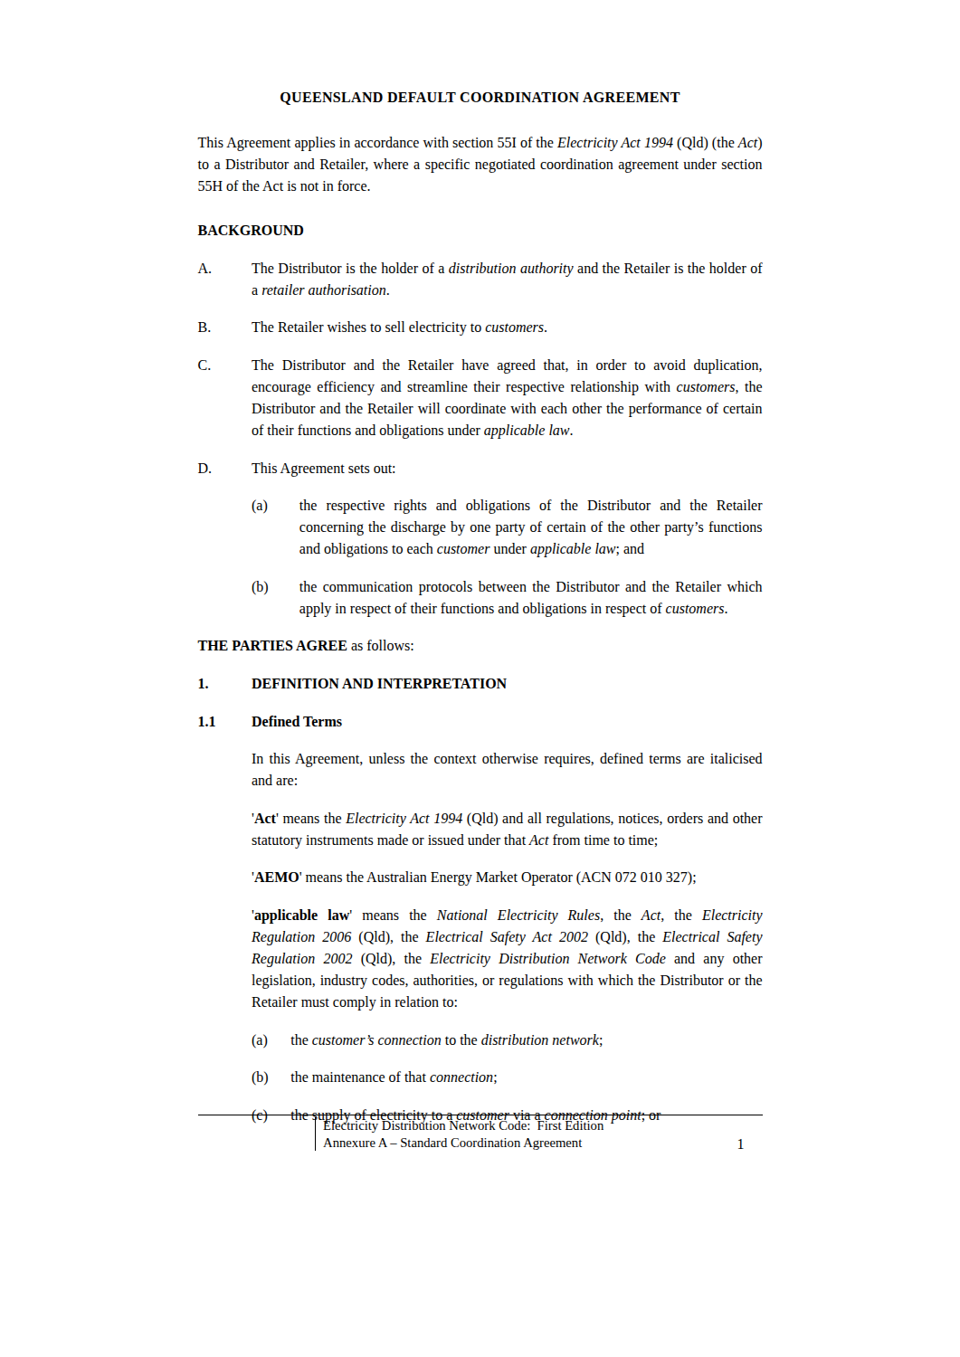Queensland Default Coordination Agreement
This Agreement applies in accordance with section 55I of the Electricity Act 1994 (Qld) (the Act) to a Distributor and Retailer, where a specific negotiated coordination agreement under section 55H of the Act is not in force.
Background
A.
The Distributor is the holder of a distribution authority and the Retailer is the holder of a retailer authorisation.
B.
The Retailer wishes to sell electricity to customers.
C.
The Distributor and the Retailer have agreed that, in order to avoid duplication, encourage efficiency and streamline their respective relationship with customers, the Distributor and the Retailer will coordinate with each other the performance of certain of their functions and obligations under applicable law.
D.
This Agreement sets out:
(a)
the respective rights and obligations of the Distributor and the Retailer concerning the discharge by one party of certain of the other party’s functions and obligations to each customer under applicable law; and
(b)
the communication protocols between the Distributor and the Retailer which apply in respect of their functions and obligations in respect of customers.
THE PARTIES AGREE as follows:
1.
DEFINITION AND INTERPRETATION
1.1
Defined Terms
In this Agreement, unless the context otherwise requires, defined terms are italicised and are:
'Act' means the Electricity Act 1994 (Qld) and all regulations, notices, orders and other statutory instruments made or issued under that Act from time to time;
'AEMO' means the Australian Energy Market Operator (ACN 072 010 327);
'applicable law' means the National Electricity Rules, the Act, the Electricity Regulation 2006 (Qld), the Electrical Safety Act 2002 (Qld), the Electrical Safety Regulation 2002 (Qld), the Electricity Distribution Network Code and any other legislation, industry codes, authorities, or regulations with which the Distributor or the Retailer must comply in relation to:
(a)
the customer’s connection to the distribution network;
(b)
the maintenance of that connection;
(c)
the supply of electricity to a customer via a connection point; or
Electricity Distribution Network Code: First Edition
Annexure A – Standard Coordination Agreement
1